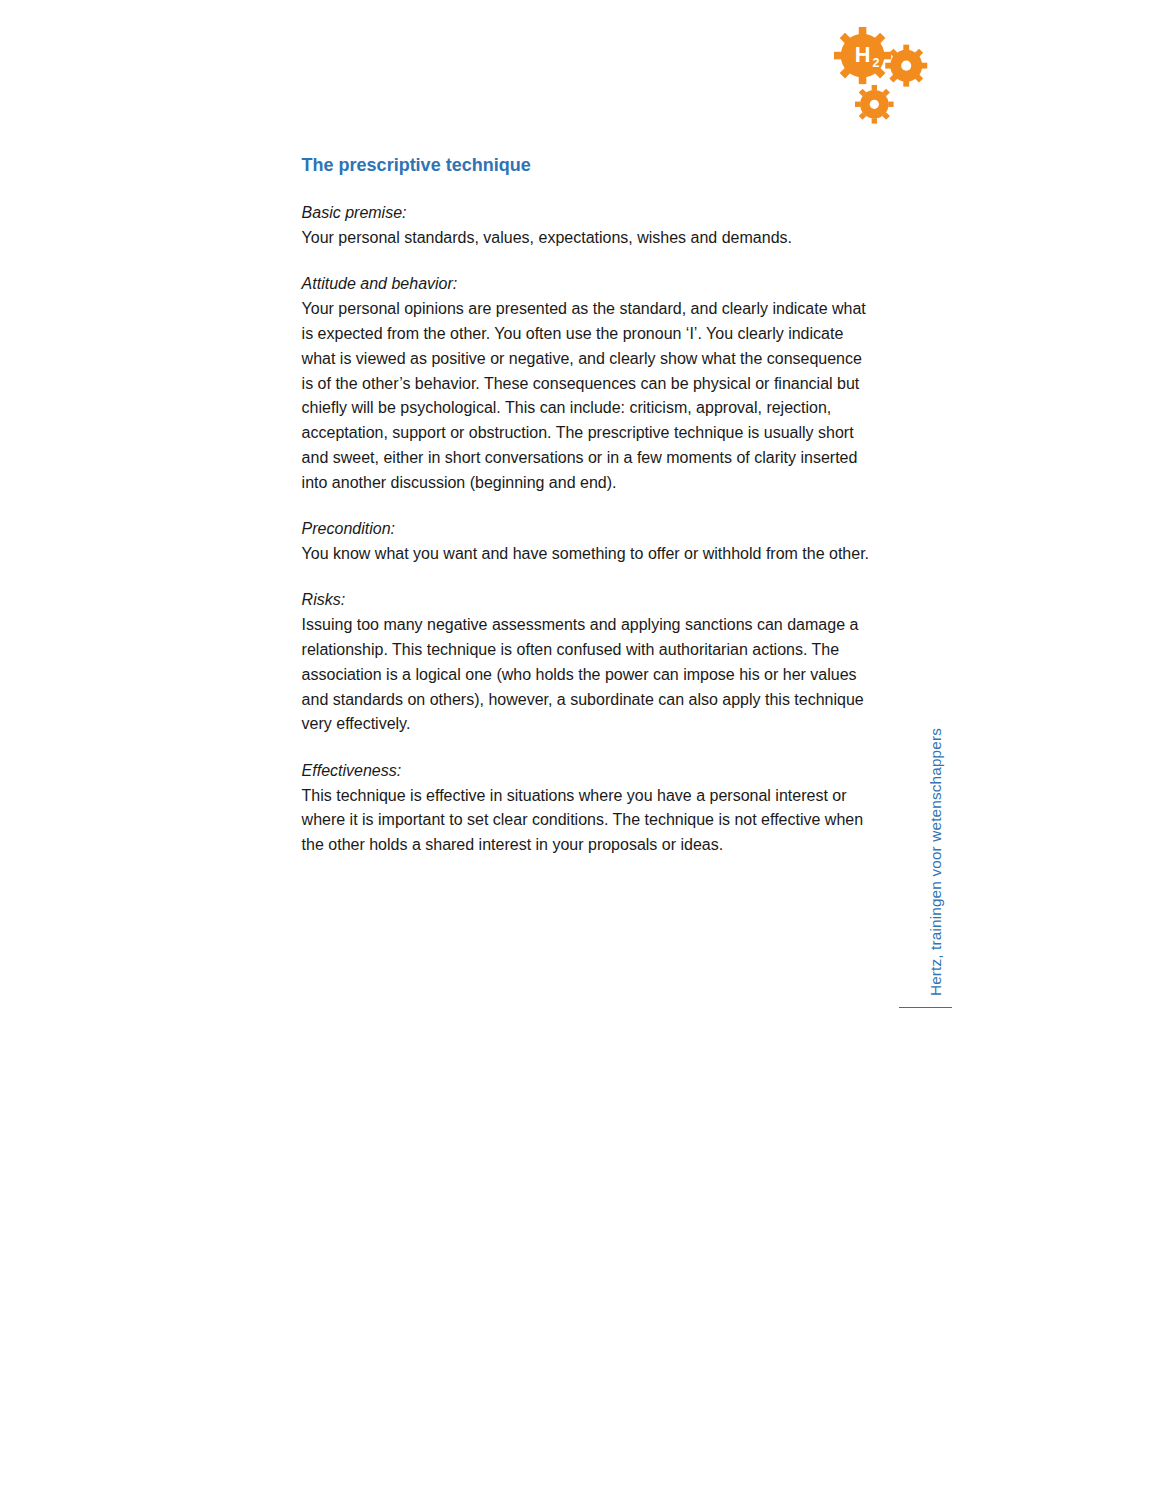H 2
The prescriptive technique
Basic premise:
Your personal standards, values, expectations, wishes and demands.
Attitude and behavior:
Your personal opinions are presented as the standard, and clearly indicate what is expected from the other. You often use the pronoun ‘I’. You clearly indicate what is viewed as positive or negative, and clearly show what the consequence is of the other’s behavior. These consequences can be physical or financial but chiefly will be psychological. This can include: criticism, approval, rejection, acceptation, support or obstruction. The prescriptive technique is usually short and sweet, either in short conversations or in a few moments of clarity inserted into another discussion (beginning and end).
Precondition:
You know what you want and have something to offer or withhold from the other.
Risks:
Issuing too many negative assessments and applying sanctions can damage a relationship. This technique is often confused with authoritarian actions. The association is a logical one (who holds the power can impose his or her values and standards on others), however, a subordinate can also apply this technique very effectively.
Effectiveness:
This technique is effective in situations where you have a personal interest or where it is important to set clear conditions. The technique is not effective when the other holds a shared interest in your proposals or ideas.
Hertz, trainingen voor wetenschappers